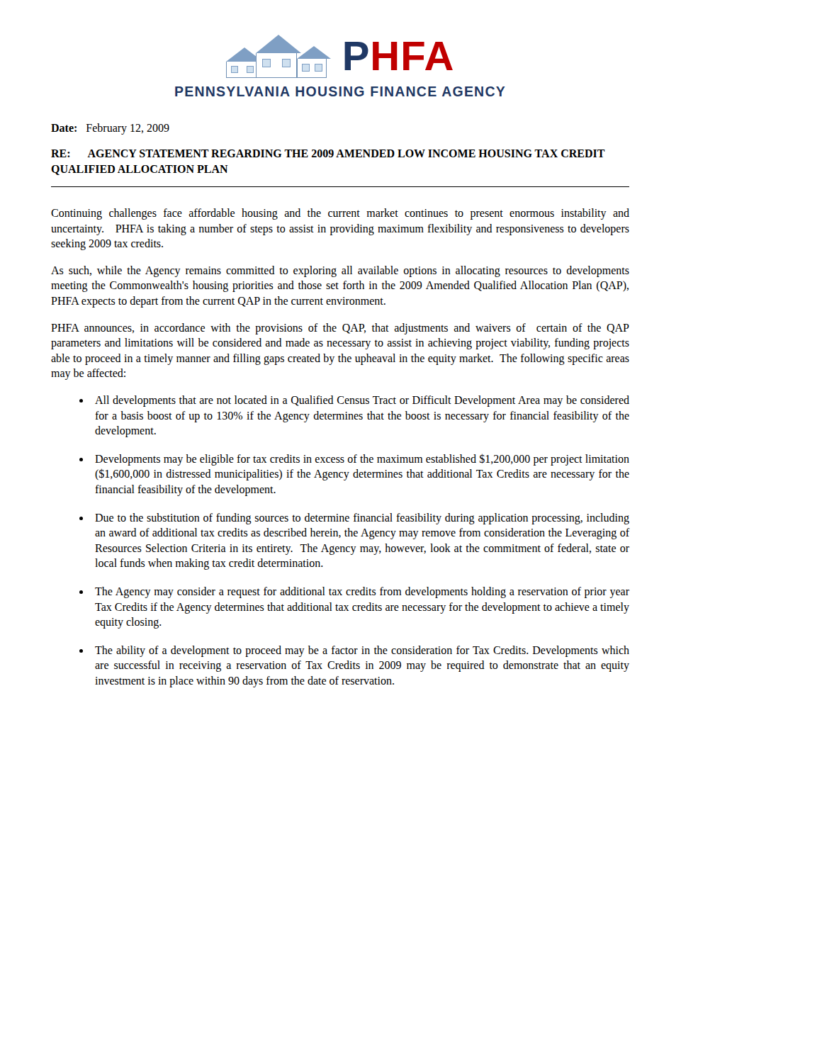PHFA
PENNSYLVANIA HOUSING FINANCE AGENCY
Date: February 12, 2009
RE: AGENCY STATEMENT REGARDING THE 2009 AMENDED LOW INCOME HOUSING TAX CREDIT QUALIFIED ALLOCATION PLAN
Continuing challenges face affordable housing and the current market continues to present enormous instability and uncertainty. PHFA is taking a number of steps to assist in providing maximum flexibility and responsiveness to developers seeking 2009 tax credits.
As such, while the Agency remains committed to exploring all available options in allocating resources to developments meeting the Commonwealth's housing priorities and those set forth in the 2009 Amended Qualified Allocation Plan (QAP), PHFA expects to depart from the current QAP in the current environment.
PHFA announces, in accordance with the provisions of the QAP, that adjustments and waivers of certain of the QAP parameters and limitations will be considered and made as necessary to assist in achieving project viability, funding projects able to proceed in a timely manner and filling gaps created by the upheaval in the equity market. The following specific areas may be affected:
All developments that are not located in a Qualified Census Tract or Difficult Development Area may be considered for a basis boost of up to 130% if the Agency determines that the boost is necessary for financial feasibility of the development.
Developments may be eligible for tax credits in excess of the maximum established $1,200,000 per project limitation ($1,600,000 in distressed municipalities) if the Agency determines that additional Tax Credits are necessary for the financial feasibility of the development.
Due to the substitution of funding sources to determine financial feasibility during application processing, including an award of additional tax credits as described herein, the Agency may remove from consideration the Leveraging of Resources Selection Criteria in its entirety. The Agency may, however, look at the commitment of federal, state or local funds when making tax credit determination.
The Agency may consider a request for additional tax credits from developments holding a reservation of prior year Tax Credits if the Agency determines that additional tax credits are necessary for the development to achieve a timely equity closing.
The ability of a development to proceed may be a factor in the consideration for Tax Credits. Developments which are successful in receiving a reservation of Tax Credits in 2009 may be required to demonstrate that an equity investment is in place within 90 days from the date of reservation.